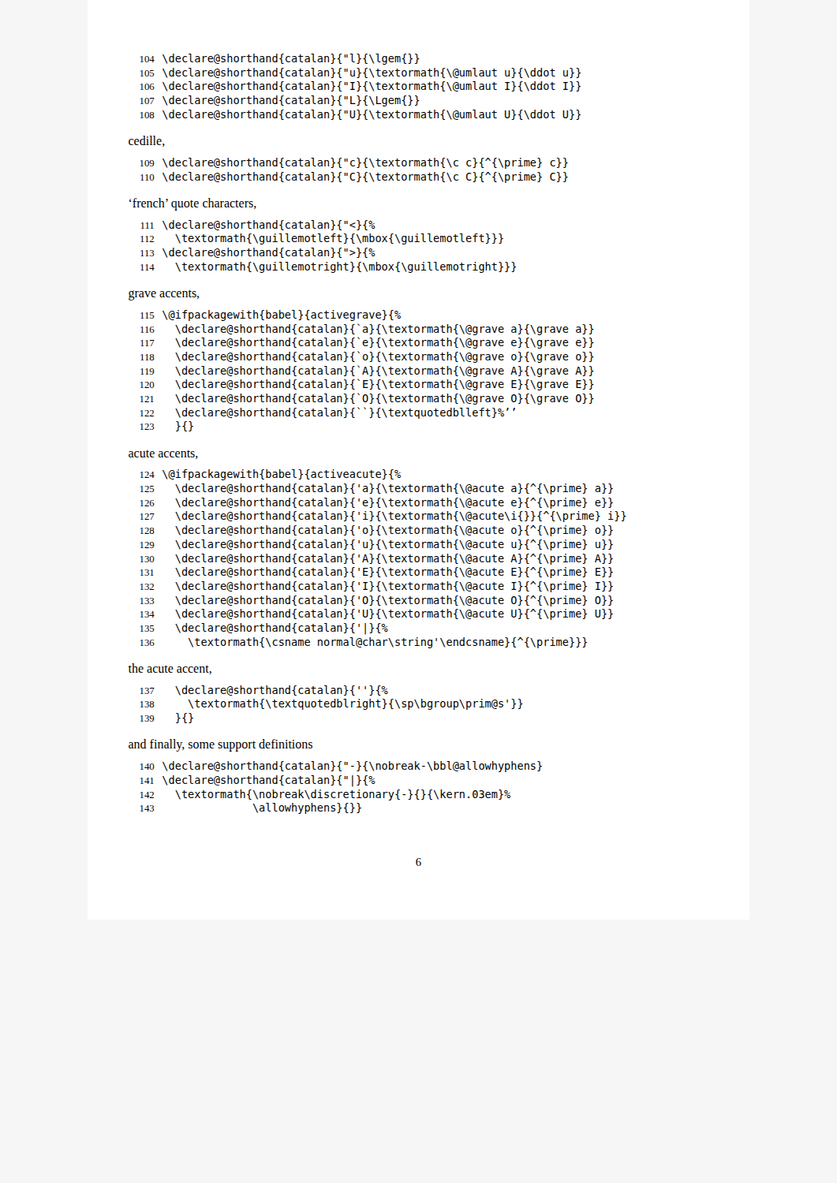104\declare@shorthand{catalan}{"l}{\lgem{}}
105\declare@shorthand{catalan}{"u}{\textormath{\@umlaut u}{\ddot u}}
106\declare@shorthand{catalan}{"I}{\textormath{\@umlaut I}{\ddot I}}
107\declare@shorthand{catalan}{"L}{\Lgem{}}
108\declare@shorthand{catalan}{"U}{\textormath{\@umlaut U}{\ddot U}}
cedille,
109\declare@shorthand{catalan}{"c}{\textormath{\c c}{^{\prime} c}}
110\declare@shorthand{catalan}{"C}{\textormath{\c C}{^{\prime} C}}
‘french’ quote characters,
111\declare@shorthand{catalan}{"<}{%
112 \textormath{\guillemotleft}{\mbox{\guillemotleft}}}
113\declare@shorthand{catalan}{">}{%
114 \textormath{\guillemotright}{\mbox{\guillemotright}}}
grave accents,
115\@ifpackagewith{babel}{activegrave}{%
116 \declare@shorthand{catalan}{`a}{\textormath{\@grave a}{\grave a}}
117 \declare@shorthand{catalan}{`e}{\textormath{\@grave e}{\grave e}}
118 \declare@shorthand{catalan}{`o}{\textormath{\@grave o}{\grave o}}
119 \declare@shorthand{catalan}{`A}{\textormath{\@grave A}{\grave A}}
120 \declare@shorthand{catalan}{`E}{\textormath{\@grave E}{\grave E}}
121 \declare@shorthand{catalan}{`O}{\textormath{\@grave O}{\grave O}}
122 \declare@shorthand{catalan}{``}{\textquotedblleft}%’’
123 }{}
acute accents,
124\@ifpackagewith{babel}{activeacute}{%
125 \declare@shorthand{catalan}{'a}{\textormath{\@acute a}{^{\prime} a}}
126 \declare@shorthand{catalan}{'e}{\textormath{\@acute e}{^{\prime} e}}
127 \declare@shorthand{catalan}{'i}{\textormath{\@acute\i{}}{^{\prime} i}}
128 \declare@shorthand{catalan}{'o}{\textormath{\@acute o}{^{\prime} o}}
129 \declare@shorthand{catalan}{'u}{\textormath{\@acute u}{^{\prime} u}}
130 \declare@shorthand{catalan}{'A}{\textormath{\@acute A}{^{\prime} A}}
131 \declare@shorthand{catalan}{'E}{\textormath{\@acute E}{^{\prime} E}}
132 \declare@shorthand{catalan}{'I}{\textormath{\@acute I}{^{\prime} I}}
133 \declare@shorthand{catalan}{'O}{\textormath{\@acute O}{^{\prime} O}}
134 \declare@shorthand{catalan}{'U}{\textormath{\@acute U}{^{\prime} U}}
135 \declare@shorthand{catalan}{'|}{%
136 \textormath{\csname normal@char\string'\endcsname}{^{\prime}}}
the acute accent,
137 \declare@shorthand{catalan}{''}{%
138 \textormath{\textquotedblright}{\sp\bgroup\prim@s'}}
139 }{}
and finally, some support definitions
140\declare@shorthand{catalan}{"-}{\nobreak-\bbl@allowhyphens}
141\declare@shorthand{catalan}{"|}{%
142 \textormath{\nobreak\discretionary{-}{}{\kern.03em}%
143 \allowhyphens}{}}
6